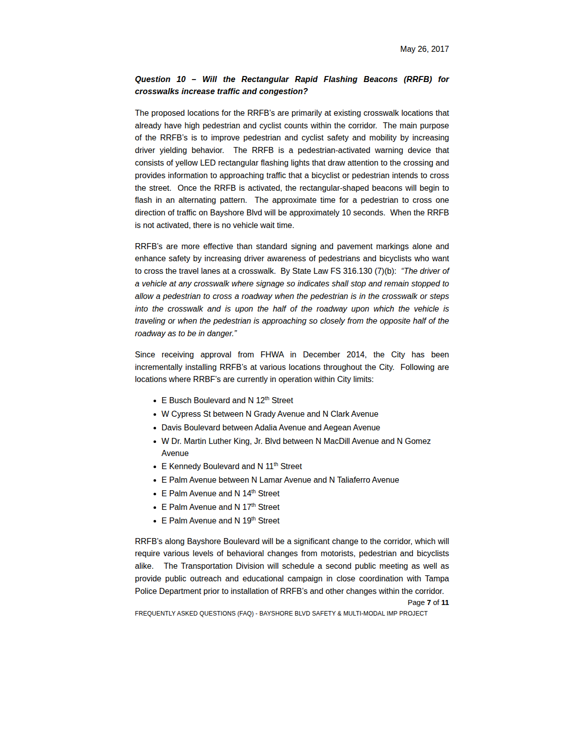May 26, 2017
Question 10 – Will the Rectangular Rapid Flashing Beacons (RRFB) for crosswalks increase traffic and congestion?
The proposed locations for the RRFB’s are primarily at existing crosswalk locations that already have high pedestrian and cyclist counts within the corridor. The main purpose of the RRFB’s is to improve pedestrian and cyclist safety and mobility by increasing driver yielding behavior. The RRFB is a pedestrian-activated warning device that consists of yellow LED rectangular flashing lights that draw attention to the crossing and provides information to approaching traffic that a bicyclist or pedestrian intends to cross the street. Once the RRFB is activated, the rectangular-shaped beacons will begin to flash in an alternating pattern. The approximate time for a pedestrian to cross one direction of traffic on Bayshore Blvd will be approximately 10 seconds. When the RRFB is not activated, there is no vehicle wait time.
RRFB’s are more effective than standard signing and pavement markings alone and enhance safety by increasing driver awareness of pedestrians and bicyclists who want to cross the travel lanes at a crosswalk. By State Law FS 316.130 (7)(b): “The driver of a vehicle at any crosswalk where signage so indicates shall stop and remain stopped to allow a pedestrian to cross a roadway when the pedestrian is in the crosswalk or steps into the crosswalk and is upon the half of the roadway upon which the vehicle is traveling or when the pedestrian is approaching so closely from the opposite half of the roadway as to be in danger.”
Since receiving approval from FHWA in December 2014, the City has been incrementally installing RRFB’s at various locations throughout the City. Following are locations where RRBF’s are currently in operation within City limits:
E Busch Boulevard and N 12th Street
W Cypress St between N Grady Avenue and N Clark Avenue
Davis Boulevard between Adalia Avenue and Aegean Avenue
W Dr. Martin Luther King, Jr. Blvd between N MacDill Avenue and N Gomez Avenue
E Kennedy Boulevard and N 11th Street
E Palm Avenue between N Lamar Avenue and N Taliaferro Avenue
E Palm Avenue and N 14th Street
E Palm Avenue and N 17th Street
E Palm Avenue and N 19th Street
RRFB’s along Bayshore Boulevard will be a significant change to the corridor, which will require various levels of behavioral changes from motorists, pedestrian and bicyclists alike. The Transportation Division will schedule a second public meeting as well as provide public outreach and educational campaign in close coordination with Tampa Police Department prior to installation of RRFB’s and other changes within the corridor.
Page 7 of 11
FREQUENTLY ASKED QUESTIONS (FAQ) - BAYSHORE BLVD SAFETY & MULTI-MODAL IMP PROJECT